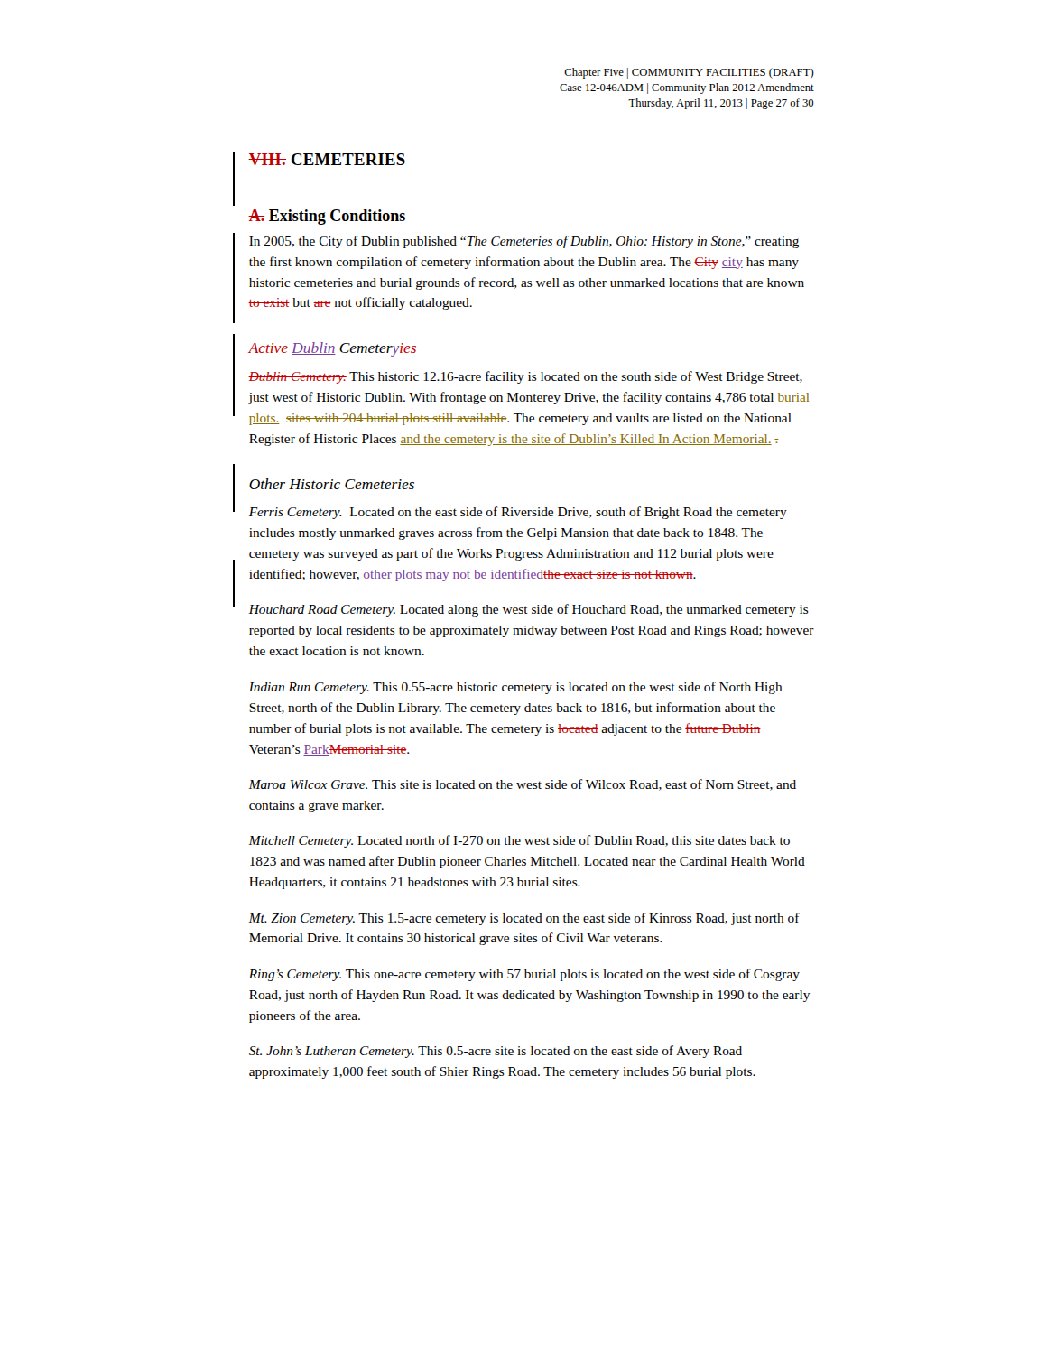Chapter Five | COMMUNITY FACILITIES (DRAFT)
Case 12-046ADM | Community Plan 2012 Amendment
Thursday, April 11, 2013 | Page 27 of 30
VIII. CEMETERIES
A. Existing Conditions
In 2005, the City of Dublin published “The Cemeteries of Dublin, Ohio: History in Stone,” creating the first known compilation of cemetery information about the Dublin area. The City city has many historic cemeteries and burial grounds of record, as well as other unmarked locations that are known to exist but are not officially catalogued.
Active Dublin Cemeteryies
Dublin Cemetery. This historic 12.16-acre facility is located on the south side of West Bridge Street, just west of Historic Dublin. With frontage on Monterey Drive, the facility contains 4,786 total burial plots. sites with 204 burial plots still available. The cemetery and vaults are listed on the National Register of Historic Places and the cemetery is the site of Dublin’s Killed In Action Memorial. .
Other Historic Cemeteries
Ferris Cemetery. Located on the east side of Riverside Drive, south of Bright Road the cemetery includes mostly unmarked graves across from the Gelpi Mansion that date back to 1848. The cemetery was surveyed as part of the Works Progress Administration and 112 burial plots were identified; however, other plots may not be identified the exact size is not known.
Houchard Road Cemetery. Located along the west side of Houchard Road, the unmarked cemetery is reported by local residents to be approximately midway between Post Road and Rings Road; however the exact location is not known.
Indian Run Cemetery. This 0.55-acre historic cemetery is located on the west side of North High Street, north of the Dublin Library. The cemetery dates back to 1816, but information about the number of burial plots is not available. The cemetery is located adjacent to the future Dublin Veteran’s Park Memorial site.
Maroa Wilcox Grave. This site is located on the west side of Wilcox Road, east of Norn Street, and contains a grave marker.
Mitchell Cemetery. Located north of I-270 on the west side of Dublin Road, this site dates back to 1823 and was named after Dublin pioneer Charles Mitchell. Located near the Cardinal Health World Headquarters, it contains 21 headstones with 23 burial sites.
Mt. Zion Cemetery. This 1.5-acre cemetery is located on the east side of Kinross Road, just north of Memorial Drive. It contains 30 historical grave sites of Civil War veterans.
Ring’s Cemetery. This one-acre cemetery with 57 burial plots is located on the west side of Cosgray Road, just north of Hayden Run Road. It was dedicated by Washington Township in 1990 to the early pioneers of the area.
St. John’s Lutheran Cemetery. This 0.5-acre site is located on the east side of Avery Road approximately 1,000 feet south of Shier Rings Road. The cemetery includes 56 burial plots.